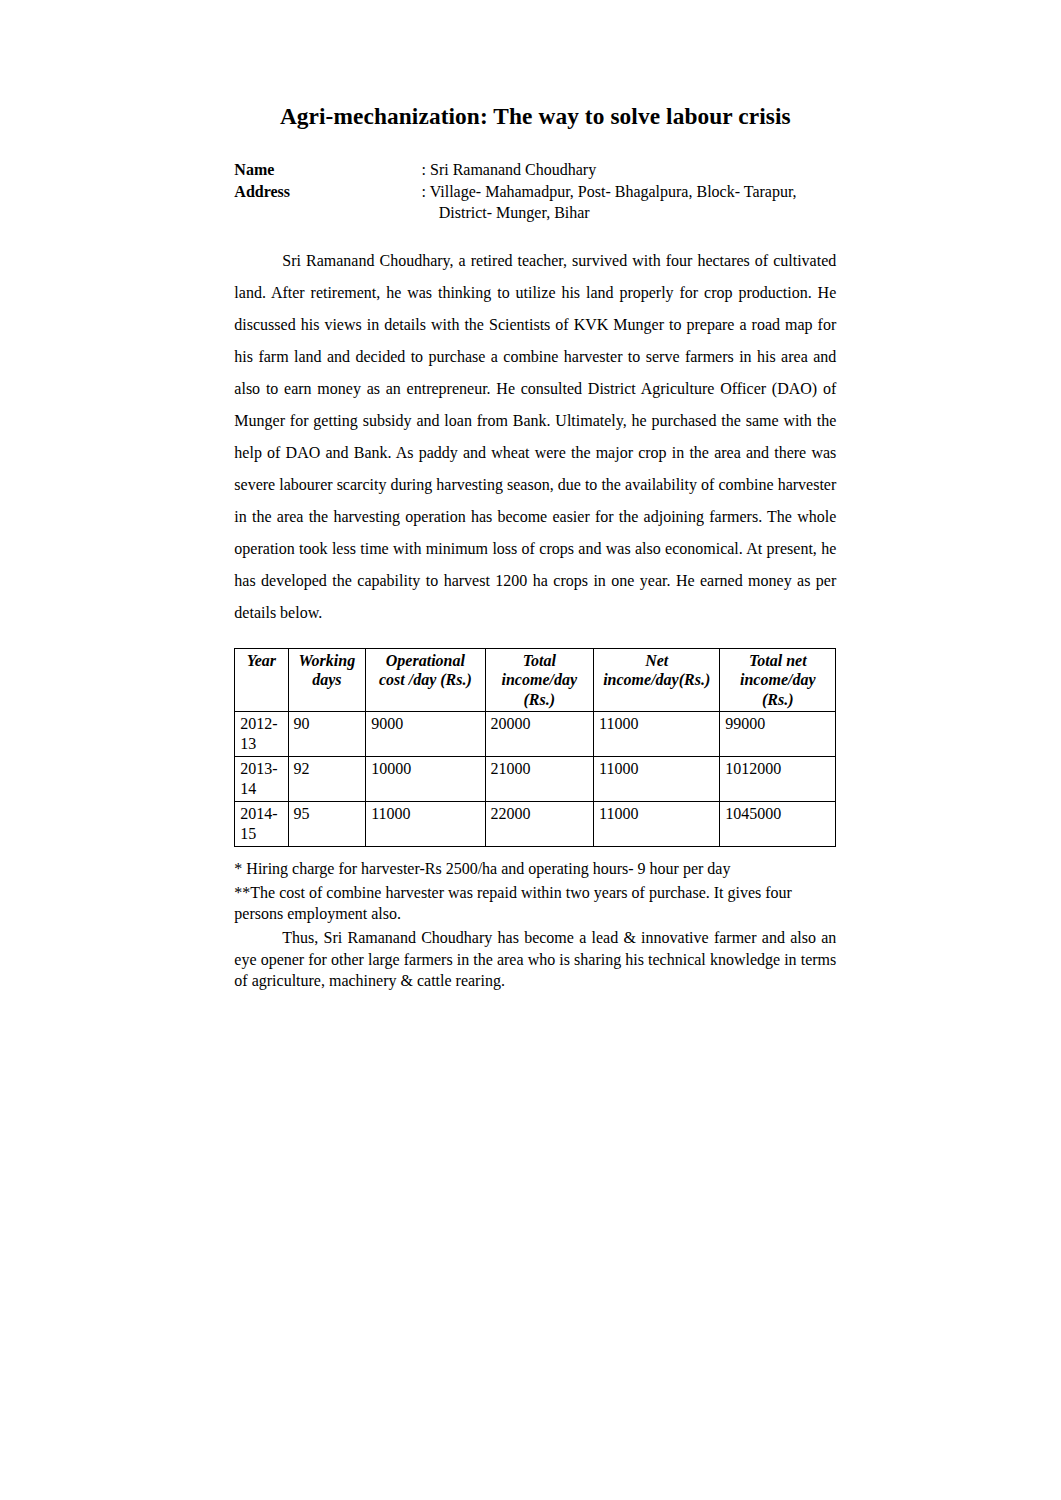Agri-mechanization: The way to solve labour crisis
Name
: Sri Ramanand Choudhary
Address
: Village- Mahamadpur, Post- Bhagalpura, Block- Tarapur, District- Munger, Bihar
Sri Ramanand Choudhary, a retired teacher, survived with four hectares of cultivated land. After retirement, he was thinking to utilize his land properly for crop production. He discussed his views in details with the Scientists of KVK Munger to prepare a road map for his farm land and decided to purchase a combine harvester to serve farmers in his area and also to earn money as an entrepreneur. He consulted District Agriculture Officer (DAO) of Munger for getting subsidy and loan from Bank. Ultimately, he purchased the same with the help of DAO and Bank. As paddy and wheat were the major crop in the area and there was severe labourer scarcity during harvesting season, due to the availability of combine harvester in the area the harvesting operation has become easier for the adjoining farmers. The whole operation took less time with minimum loss of crops and was also economical. At present, he has developed the capability to harvest 1200 ha crops in one year. He earned money as per details below.
| Year | Working days | Operational cost /day (Rs.) | Total income/day (Rs.) | Net income/day(Rs.) | Total net income/day (Rs.) |
| --- | --- | --- | --- | --- | --- |
| 2012-13 | 90 | 9000 | 20000 | 11000 | 99000 |
| 2013-14 | 92 | 10000 | 21000 | 11000 | 1012000 |
| 2014-15 | 95 | 11000 | 22000 | 11000 | 1045000 |
* Hiring charge for harvester-Rs 2500/ha and operating hours- 9 hour per day
**The cost of combine harvester was repaid within two years of purchase. It gives four persons employment also.
Thus, Sri Ramanand Choudhary has become a lead & innovative farmer and also an eye opener for other large farmers in the area who is sharing his technical knowledge in terms of agriculture, machinery & cattle rearing.